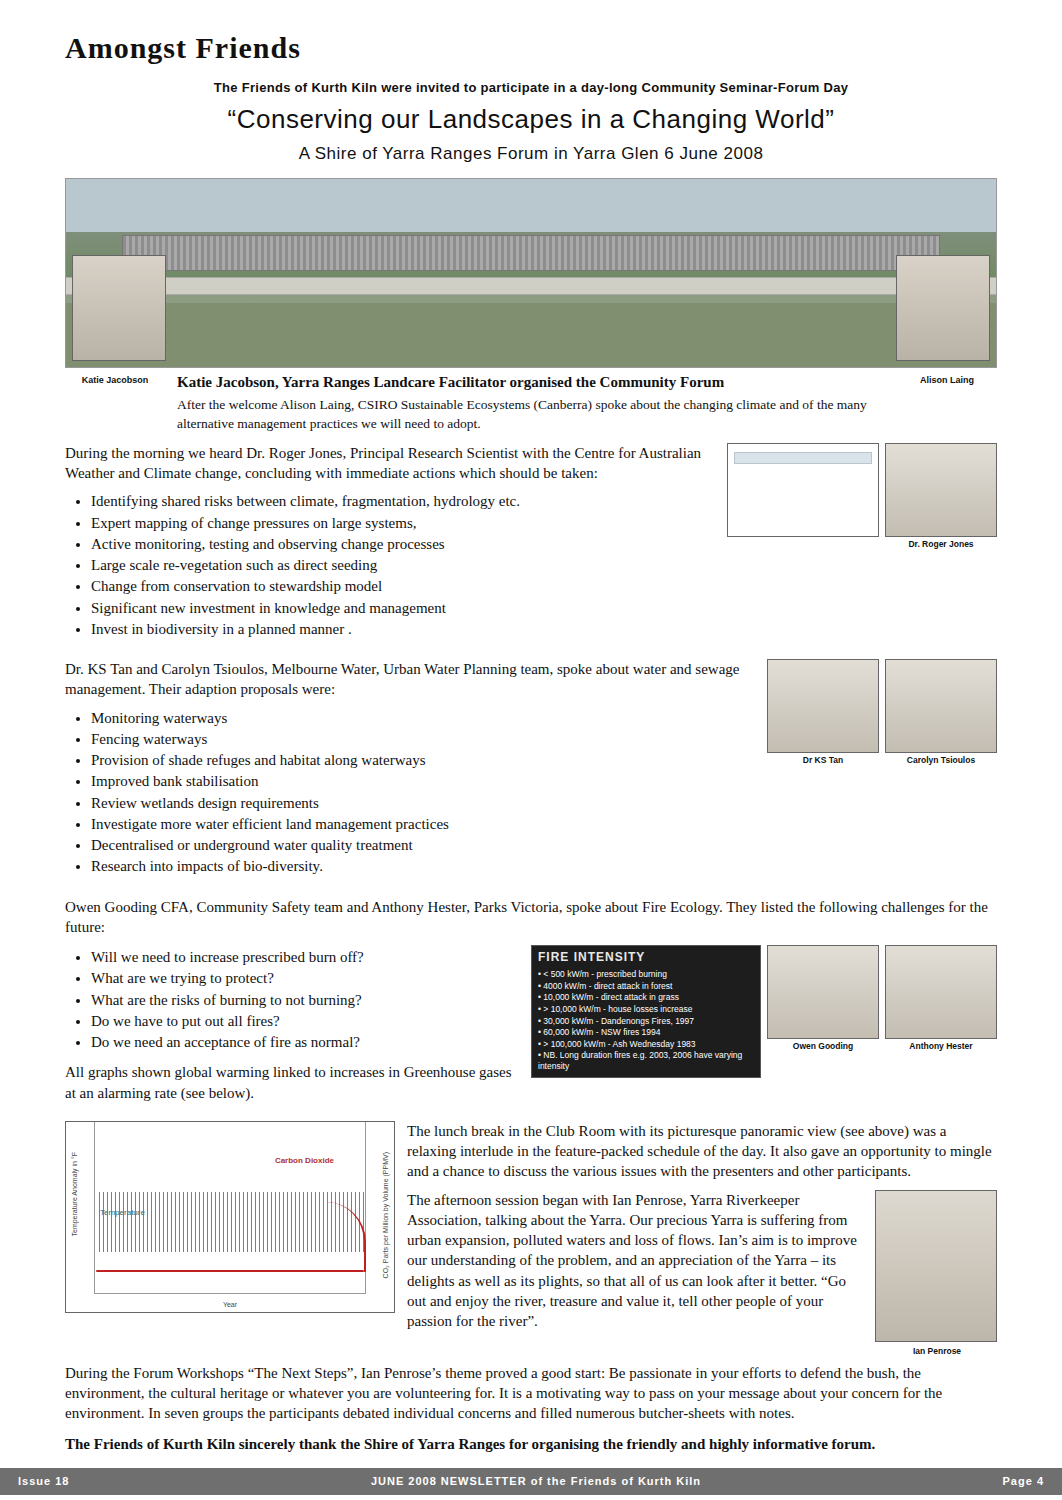Amongst Friends
The Friends of Kurth Kiln were invited to participate in a day-long Community Seminar-Forum Day
“Conserving our Landscapes in a Changing World”
A Shire of Yarra Ranges Forum in Yarra Glen 6 June 2008
Katie Jacobson
Katie Jacobson, Yarra Ranges Landcare Facilitator organised the Community Forum
After the welcome Alison Laing, CSIRO Sustainable Ecosystems (Canberra) spoke about the changing climate and of the many alternative management practices we will need to adopt.
Alison Laing
During the morning we heard Dr. Roger Jones, Principal Research Scientist with the Centre for Australian Weather and Climate change, concluding with immediate actions which should be taken:
Identifying shared risks between climate, fragmentation, hydrology etc.
Expert mapping of change pressures on large systems,
Active monitoring, testing and observing change processes
Large scale re-vegetation such as direct seeding
Change from conservation to stewardship model
Significant new investment in knowledge and management
Invest in biodiversity in a planned manner .
Dr. Roger Jones
Dr. KS Tan and Carolyn Tsioulos, Melbourne Water, Urban Water Planning team, spoke about water and sewage management. Their adaption proposals were:
Monitoring waterways
Fencing waterways
Provision of shade refuges and habitat along waterways
Improved bank stabilisation
Review wetlands design requirements
Investigate more water efficient land management practices
Decentralised or underground water quality treatment
Research into impacts of bio-diversity.
Dr KS Tan
Carolyn Tsioulos
Owen Gooding CFA, Community Safety team and Anthony Hester, Parks Victoria, spoke about Fire Ecology. They listed the following challenges for the future:
Will we need to increase prescribed burn off?
What are we trying to protect?
What are the risks of burning to not burning?
Do we have to put out all fires?
Do we need an acceptance of fire as normal?
All graphs shown global warming linked to increases in Greenhouse gases at an alarming rate (see below).
FIRE INTENSITY
• < 500 kW/m - prescribed burning
• 4000 kW/m - direct attack in forest
• 10,000 kW/m - direct attack in grass
• > 10,000 kW/m - house losses increase
• 30,000 kW/m - Dandenongs Fires, 1997
• 60,000 kW/m - NSW fires 1994
• > 100,000 kW/m - Ash Wednesday 1983
• NB. Long duration fires e.g. 2003, 2006 have varying intensity
Owen Gooding
Anthony Hester
Temperature Anomaly in °F
CO₂ Parts per Million by Volume (PPMV)
Temperature
Carbon Dioxide
Year
The lunch break in the Club Room with its picturesque panoramic view (see above) was a relaxing interlude in the feature-packed schedule of the day. It also gave an opportunity to mingle and a chance to discuss the various issues with the presenters and other participants.
The afternoon session began with Ian Penrose, Yarra Riverkeeper Association, talking about the Yarra. Our precious Yarra is suffering from urban expansion, polluted waters and loss of flows. Ian’s aim is to improve our understanding of the problem, and an appreciation of the Yarra – its delights as well as its plights, so that all of us can look after it better. “Go out and enjoy the river, treasure and value it, tell other people of your passion for the river”.
Ian Penrose
During the Forum Workshops “The Next Steps”, Ian Penrose’s theme proved a good start: Be passionate in your efforts to defend the bush, the environment, the cultural heritage or whatever you are volunteering for. It is a motivating way to pass on your message about your concern for the environment. In seven groups the participants debated individual concerns and filled numerous butcher-sheets with notes.
The Friends of Kurth Kiln sincerely thank the Shire of Yarra Ranges for organising the friendly and highly informative forum.
Issue 18
JUNE 2008 NEWSLETTER of the Friends of Kurth Kiln
Page 4